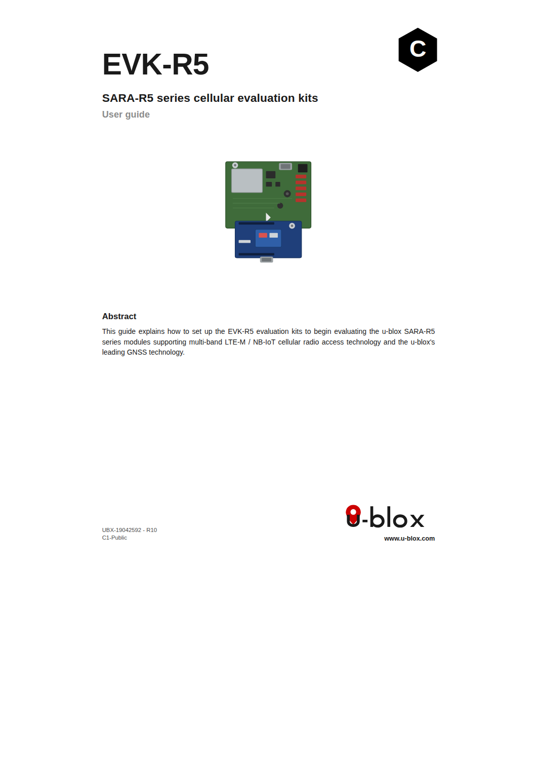C
EVK-R5
SARA-R5 series cellular evaluation kits
User guide
Abstract
This guide explains how to set up the EVK-R5 evaluation kits to begin evaluating the u-blox SARA-R5 series modules supporting multi-band LTE-M / NB-IoT cellular radio access technology and the u-blox's leading GNSS technology.
UBX-19042592 - R10
C1-Public
www.u-blox.com